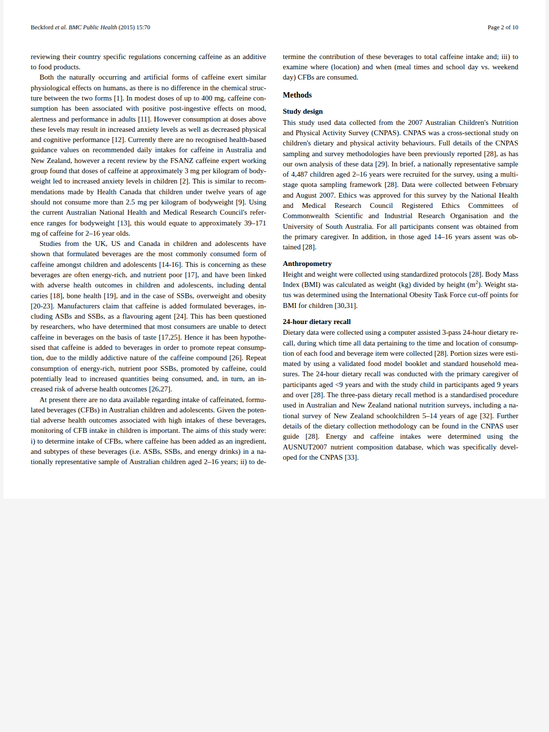Beckford et al. BMC Public Health (2015) 15:70
Page 2 of 10
reviewing their country specific regulations concerning caffeine as an additive to food products.
Both the naturally occurring and artificial forms of caffeine exert similar physiological effects on humans, as there is no difference in the chemical structure between the two forms [1]. In modest doses of up to 400 mg, caffeine consumption has been associated with positive post-ingestive effects on mood, alertness and performance in adults [11]. However consumption at doses above these levels may result in increased anxiety levels as well as decreased physical and cognitive performance [12]. Currently there are no recognised health-based guidance values on recommended daily intakes for caffeine in Australia and New Zealand, however a recent review by the FSANZ caffeine expert working group found that doses of caffeine at approximately 3 mg per kilogram of bodyweight led to increased anxiety levels in children [2]. This is similar to recommendations made by Health Canada that children under twelve years of age should not consume more than 2.5 mg per kilogram of bodyweight [9]. Using the current Australian National Health and Medical Research Council's reference ranges for bodyweight [13], this would equate to approximately 39–171 mg of caffeine for 2–16 year olds.
Studies from the UK, US and Canada in children and adolescents have shown that formulated beverages are the most commonly consumed form of caffeine amongst children and adolescents [14-16]. This is concerning as these beverages are often energy-rich, and nutrient poor [17], and have been linked with adverse health outcomes in children and adolescents, including dental caries [18], bone health [19], and in the case of SSBs, overweight and obesity [20-23]. Manufacturers claim that caffeine is added formulated beverages, including ASBs and SSBs, as a flavouring agent [24]. This has been questioned by researchers, who have determined that most consumers are unable to detect caffeine in beverages on the basis of taste [17,25]. Hence it has been hypothesised that caffeine is added to beverages in order to promote repeat consumption, due to the mildly addictive nature of the caffeine compound [26]. Repeat consumption of energy-rich, nutrient poor SSBs, promoted by caffeine, could potentially lead to increased quantities being consumed, and, in turn, an increased risk of adverse health outcomes [26,27].
At present there are no data available regarding intake of caffeinated, formulated beverages (CFBs) in Australian children and adolescents. Given the potential adverse health outcomes associated with high intakes of these beverages, monitoring of CFB intake in children is important. The aims of this study were: i) to determine intake of CFBs, where caffeine has been added as an ingredient, and subtypes of these beverages (i.e. ASBs, SSBs, and energy drinks) in a nationally representative sample of Australian children aged 2–16 years; ii) to determine the contribution of these beverages to total caffeine intake and; iii) to examine where (location) and when (meal times and school day vs. weekend day) CFBs are consumed.
Methods
Study design
This study used data collected from the 2007 Australian Children's Nutrition and Physical Activity Survey (CNPAS). CNPAS was a cross-sectional study on children's dietary and physical activity behaviours. Full details of the CNPAS sampling and survey methodologies have been previously reported [28], as has our own analysis of these data [29]. In brief, a nationally representative sample of 4,487 children aged 2–16 years were recruited for the survey, using a multistage quota sampling framework [28]. Data were collected between February and August 2007. Ethics was approved for this survey by the National Health and Medical Research Council Registered Ethics Committees of Commonwealth Scientific and Industrial Research Organisation and the University of South Australia. For all participants consent was obtained from the primary caregiver. In addition, in those aged 14–16 years assent was obtained [28].
Anthropometry
Height and weight were collected using standardized protocols [28]. Body Mass Index (BMI) was calculated as weight (kg) divided by height (m2). Weight status was determined using the International Obesity Task Force cut-off points for BMI for children [30,31].
24-hour dietary recall
Dietary data were collected using a computer assisted 3-pass 24-hour dietary recall, during which time all data pertaining to the time and location of consumption of each food and beverage item were collected [28]. Portion sizes were estimated by using a validated food model booklet and standard household measures. The 24-hour dietary recall was conducted with the primary caregiver of participants aged <9 years and with the study child in participants aged 9 years and over [28]. The three-pass dietary recall method is a standardised procedure used in Australian and New Zealand national nutrition surveys, including a national survey of New Zealand schoolchildren 5–14 years of age [32]. Further details of the dietary collection methodology can be found in the CNPAS user guide [28]. Energy and caffeine intakes were determined using the AUSNUT2007 nutrient composition database, which was specifically developed for the CNPAS [33].